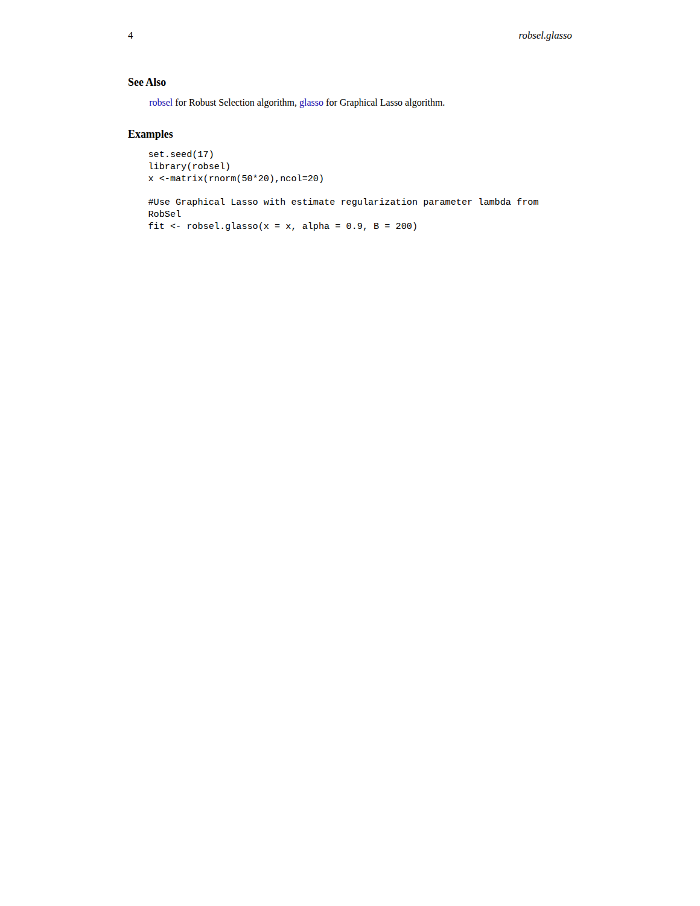4 robsel.glasso
See Also
robsel for Robust Selection algorithm, glasso for Graphical Lasso algorithm.
Examples
set.seed(17)
library(robsel)
x <-matrix(rnorm(50*20),ncol=20)

#Use Graphical Lasso with estimate regularization parameter lambda from RobSel
fit <- robsel.glasso(x = x, alpha = 0.9, B = 200)